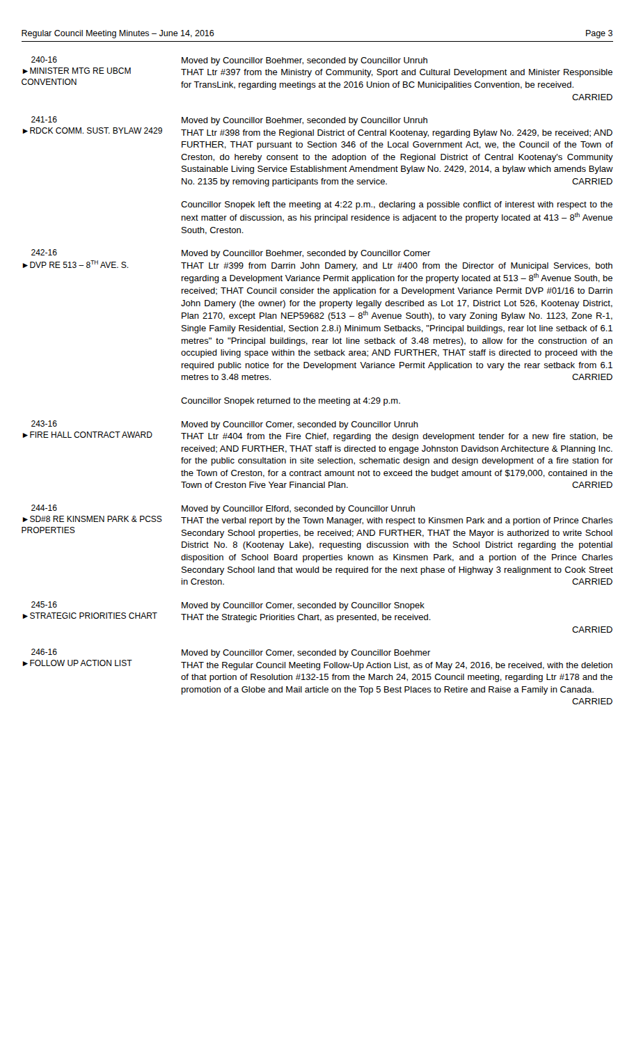Regular Council Meeting Minutes – June 14, 2016 Page 3
| 240-16 ►MINISTER MTG RE UBCM CONVENTION | Moved by Councillor Boehmer, seconded by Councillor Unruh THAT Ltr #397 from the Ministry of Community, Sport and Cultural Development and Minister Responsible for TransLink, regarding meetings at the 2016 Union of BC Municipalities Convention, be received. CARRIED |
| 241-16 ►RDCK COMM. SUST. BYLAW 2429 | Moved by Councillor Boehmer, seconded by Councillor Unruh THAT Ltr #398 from the Regional District of Central Kootenay, regarding Bylaw No. 2429, be received; AND FURTHER, THAT pursuant to Section 346 of the Local Government Act, we, the Council of the Town of Creston, do hereby consent to the adoption of the Regional District of Central Kootenay's Community Sustainable Living Service Establishment Amendment Bylaw No. 2429, 2014, a bylaw which amends Bylaw No. 2135 by removing participants from the service. CARRIED |
| | Councillor Snopek left the meeting at 4:22 p.m., declaring a possible conflict of interest with respect to the next matter of discussion, as his principal residence is adjacent to the property located at 413 – 8 th Avenue South, Creston. |
| 242-16 ►DVP RE 513 – 8 TH AVE. S. | Moved by Councillor Boehmer, seconded by Councillor Comer THAT Ltr #399 from Darrin John Damery, and Ltr #400 from the Director of Municipal Services, both regarding a Development Variance Permit application for the property located at 513 – 8 th Avenue South, be received; THAT Council consider the application for a Development Variance Permit DVP #01/16 to Darrin John Damery (the owner) for the property legally described as Lot 17, District Lot 526, Kootenay District, Plan 2170, except Plan NEP59682 (513 – 8 th Avenue South), to vary Zoning Bylaw No. 1123, Zone R-1, Single Family Residential, Section 2.8.i) Minimum Setbacks, "Principal buildings, rear lot line setback of 6.1 metres" to "Principal buildings, rear lot line setback of 3.48 metres), to allow for the construction of an occupied living space within the setback area; AND FURTHER, THAT staff is directed to proceed with the required public notice for the Development Variance Permit Application to vary the rear setback from 6.1 metres to 3.48 metres. CARRIED |
| | Councillor Snopek returned to the meeting at 4:29 p.m. |
| 243-16 ►FIRE HALL CONTRACT AWARD | Moved by Councillor Comer, seconded by Councillor Unruh THAT Ltr #404 from the Fire Chief, regarding the design development tender for a new fire station, be received; AND FURTHER, THAT staff is directed to engage Johnston Davidson Architecture & Planning Inc. for the public consultation in site selection, schematic design and design development of a fire station for the Town of Creston, for a contract amount not to exceed the budget amount of $179,000, contained in the Town of Creston Five Year Financial Plan. CARRIED |
| 244-16 ►SD#8 RE KINSMEN PARK & PCSS PROPERTIES | Moved by Councillor Elford, seconded by Councillor Unruh THAT the verbal report by the Town Manager, with respect to Kinsmen Park and a portion of Prince Charles Secondary School properties, be received; AND FURTHER, THAT the Mayor is authorized to write School District No. 8 (Kootenay Lake), requesting discussion with the School District regarding the potential disposition of School Board properties known as Kinsmen Park, and a portion of the Prince Charles Secondary School land that would be required for the next phase of Highway 3 realignment to Cook Street in Creston. CARRIED |
| 245-16 ►STRATEGIC PRIORITIES CHART | Moved by Councillor Comer, seconded by Councillor Snopek THAT the Strategic Priorities Chart, as presented, be received. CARRIED |
| 246-16 ►FOLLOW UP ACTION LIST | Moved by Councillor Comer, seconded by Councillor Boehmer THAT the Regular Council Meeting Follow-Up Action List, as of May 24, 2016, be received, with the deletion of that portion of Resolution #132-15 from the March 24, 2015 Council meeting, regarding Ltr #178 and the promotion of a Globe and Mail article on the Top 5 Best Places to Retire and Raise a Family in Canada. CARRIED |